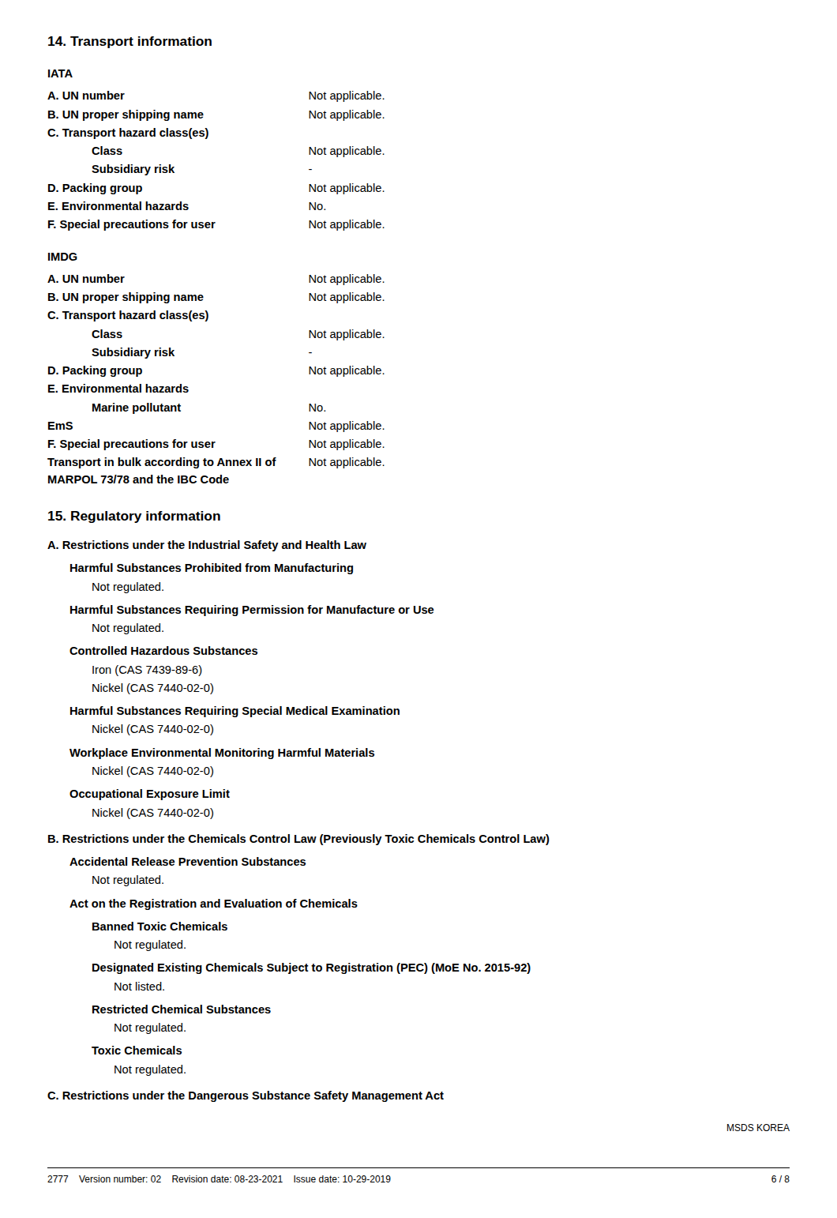14. Transport information
IATA
| A. UN number | Not applicable. |
| B. UN proper shipping name | Not applicable. |
| C. Transport hazard class(es) | |
| Class | Not applicable. |
| Subsidiary risk | - |
| D. Packing group | Not applicable. |
| E. Environmental hazards | No. |
| F. Special precautions for user | Not applicable. |
IMDG
| A. UN number | Not applicable. |
| B. UN proper shipping name | Not applicable. |
| C. Transport hazard class(es) | |
| Class | Not applicable. |
| Subsidiary risk | - |
| D. Packing group | Not applicable. |
| E. Environmental hazards | |
| Marine pollutant | No. |
| EmS | Not applicable. |
| F. Special precautions for user | Not applicable. |
| Transport in bulk according to Annex II of MARPOL 73/78 and the IBC Code | Not applicable. |
15. Regulatory information
A. Restrictions under the Industrial Safety and Health Law
Harmful Substances Prohibited from Manufacturing
Not regulated.
Harmful Substances Requiring Permission for Manufacture or Use
Not regulated.
Controlled Hazardous Substances
Iron (CAS 7439-89-6)
Nickel (CAS 7440-02-0)
Harmful Substances Requiring Special Medical Examination
Nickel (CAS 7440-02-0)
Workplace Environmental Monitoring Harmful Materials
Nickel (CAS 7440-02-0)
Occupational Exposure Limit
Nickel (CAS 7440-02-0)
B. Restrictions under the Chemicals Control Law (Previously Toxic Chemicals Control Law)
Accidental Release Prevention Substances
Not regulated.
Act on the Registration and Evaluation of Chemicals
Banned Toxic Chemicals
Not regulated.
Designated Existing Chemicals Subject to Registration (PEC) (MoE No. 2015-92)
Not listed.
Restricted Chemical Substances
Not regulated.
Toxic Chemicals
Not regulated.
C. Restrictions under the Dangerous Substance Safety Management Act
MSDS KOREA
2777 Version number: 02 Revision date: 08-23-2021 Issue date: 10-29-2019 6 / 8